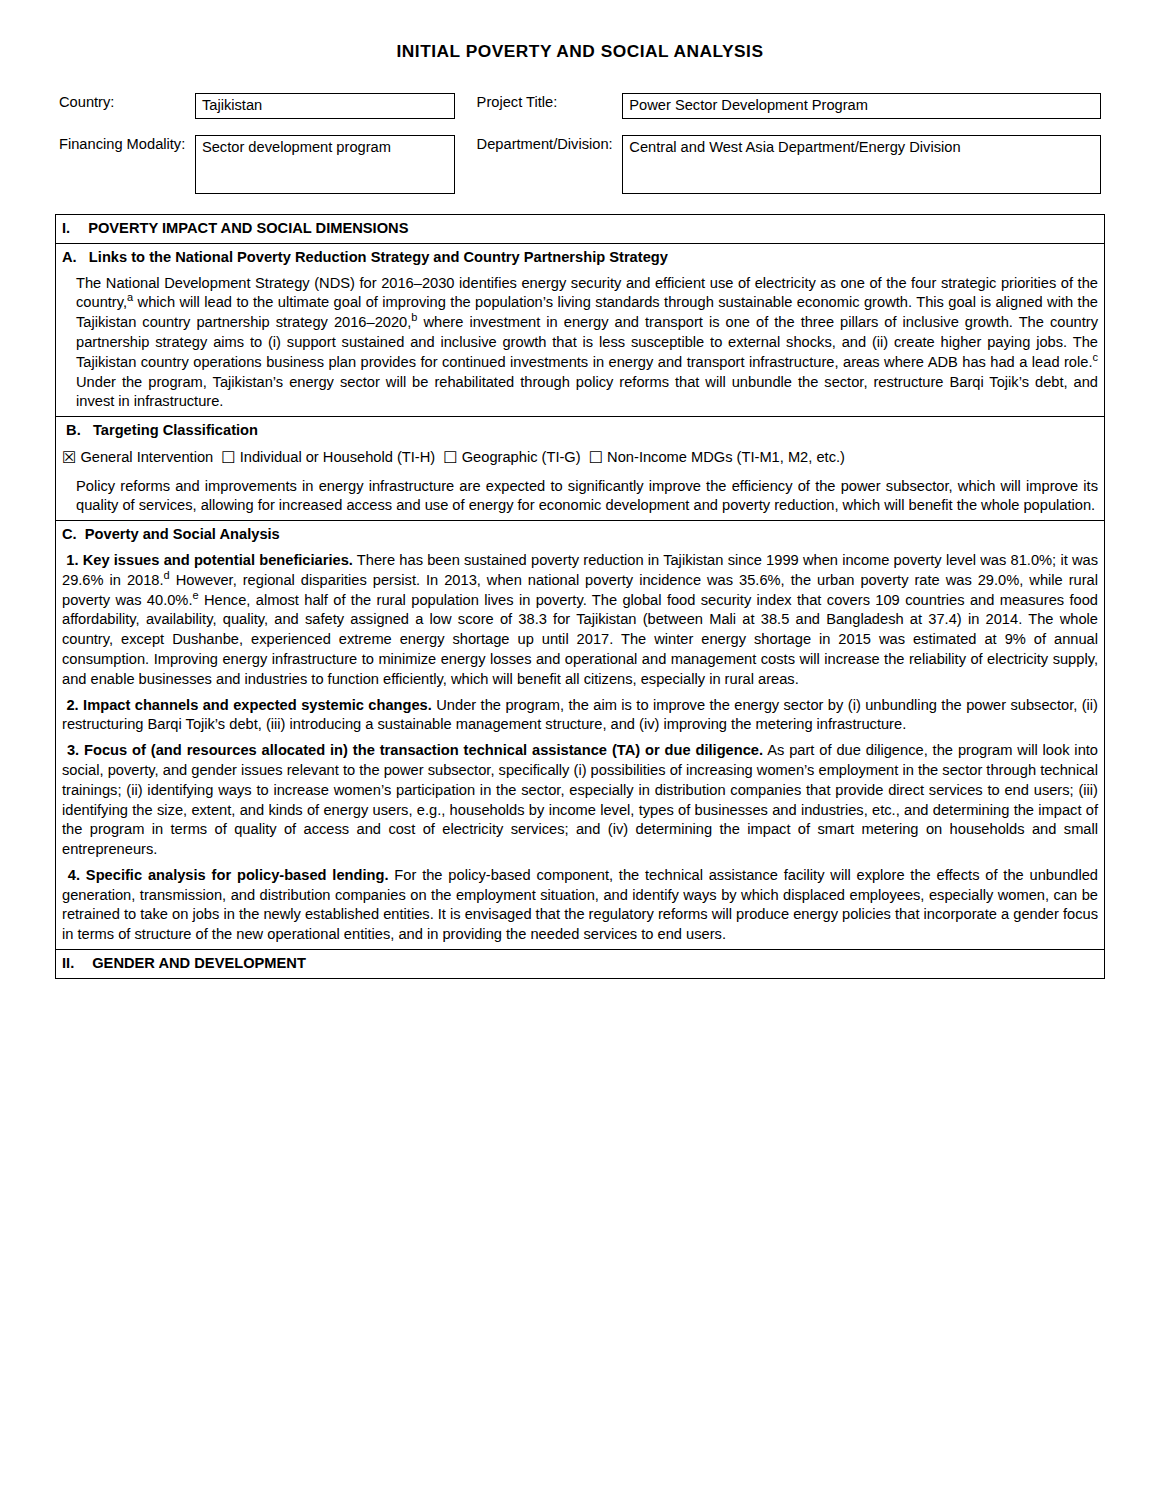INITIAL POVERTY AND SOCIAL ANALYSIS
| Country: | Tajikistan | Project Title: | Power Sector Development Program |
| Financing Modality: | Sector development program | Department/Division: | Central and West Asia Department/Energy Division |
| I. POVERTY IMPACT AND SOCIAL DIMENSIONS |
| A. Links to the National Poverty Reduction Strategy and Country Partnership Strategy The National Development Strategy (NDS) for 2016–2030 identifies energy security and efficient use of electricity as one of the four strategic priorities of the country, a which will lead to the ultimate goal of improving the population’s living standards through sustainable economic growth. This goal is aligned with the Tajikistan country partnership strategy 2016–2020, b where investment in energy and transport is one of the three pillars of inclusive growth. The country partnership strategy aims to (i) support sustained and inclusive growth that is less susceptible to external shocks, and (ii) create higher paying jobs. The Tajikistan country operations business plan provides for continued investments in energy and transport infrastructure, areas where ADB has had a lead role. c Under the program, Tajikistan’s energy sector will be rehabilitated through policy reforms that will unbundle the sector, restructure Barqi Tojik’s debt, and invest in infrastructure. |
| B. Targeting Classification ☒ General Intervention ☐ Individual or Household (TI-H) ☐ Geographic (TI-G) ☐ Non-Income MDGs (TI-M1, M2, etc.) Policy reforms and improvements in energy infrastructure are expected to significantly improve the efficiency of the power subsector, which will improve its quality of services, allowing for increased access and use of energy for economic development and poverty reduction, which will benefit the whole population. |
| C. Poverty and Social Analysis 1. Key issues and potential beneficiaries. There has been sustained poverty reduction in Tajikistan since 1999 when income poverty level was 81.0%; it was 29.6% in 2018. d However, regional disparities persist. In 2013, when national poverty incidence was 35.6%, the urban poverty rate was 29.0%, while rural poverty was 40.0%. e Hence, almost half of the rural population lives in poverty. The global food security index that covers 109 countries and measures food affordability, availability, quality, and safety assigned a low score of 38.3 for Tajikistan (between Mali at 38.5 and Bangladesh at 37.4) in 2014. The whole country, except Dushanbe, experienced extreme energy shortage up until 2017. The winter energy shortage in 2015 was estimated at 9% of annual consumption. Improving energy infrastructure to minimize energy losses and operational and management costs will increase the reliability of electricity supply, and enable businesses and industries to function efficiently, which will benefit all citizens, especially in rural areas. 2. Impact channels and expected systemic changes. Under the program, the aim is to improve the energy sector by (i) unbundling the power subsector, (ii) restructuring Barqi Tojik’s debt, (iii) introducing a sustainable management structure, and (iv) improving the metering infrastructure. 3. Focus of (and resources allocated in) the transaction technical assistance (TA) or due diligence. As part of due diligence, the program will look into social, poverty, and gender issues relevant to the power subsector, specifically (i) possibilities of increasing women’s employment in the sector through technical trainings; (ii) identifying ways to increase women’s participation in the sector, especially in distribution companies that provide direct services to end users; (iii) identifying the size, extent, and kinds of energy users, e.g., households by income level, types of businesses and industries, etc., and determining the impact of the program in terms of quality of access and cost of electricity services; and (iv) determining the impact of smart metering on households and small entrepreneurs. 4. Specific analysis for policy-based lending. For the policy-based component, the technical assistance facility will explore the effects of the unbundled generation, transmission, and distribution companies on the employment situation, and identify ways by which displaced employees, especially women, can be retrained to take on jobs in the newly established entities. It is envisaged that the regulatory reforms will produce energy policies that incorporate a gender focus in terms of structure of the new operational entities, and in providing the needed services to end users. |
| II. GENDER AND DEVELOPMENT |